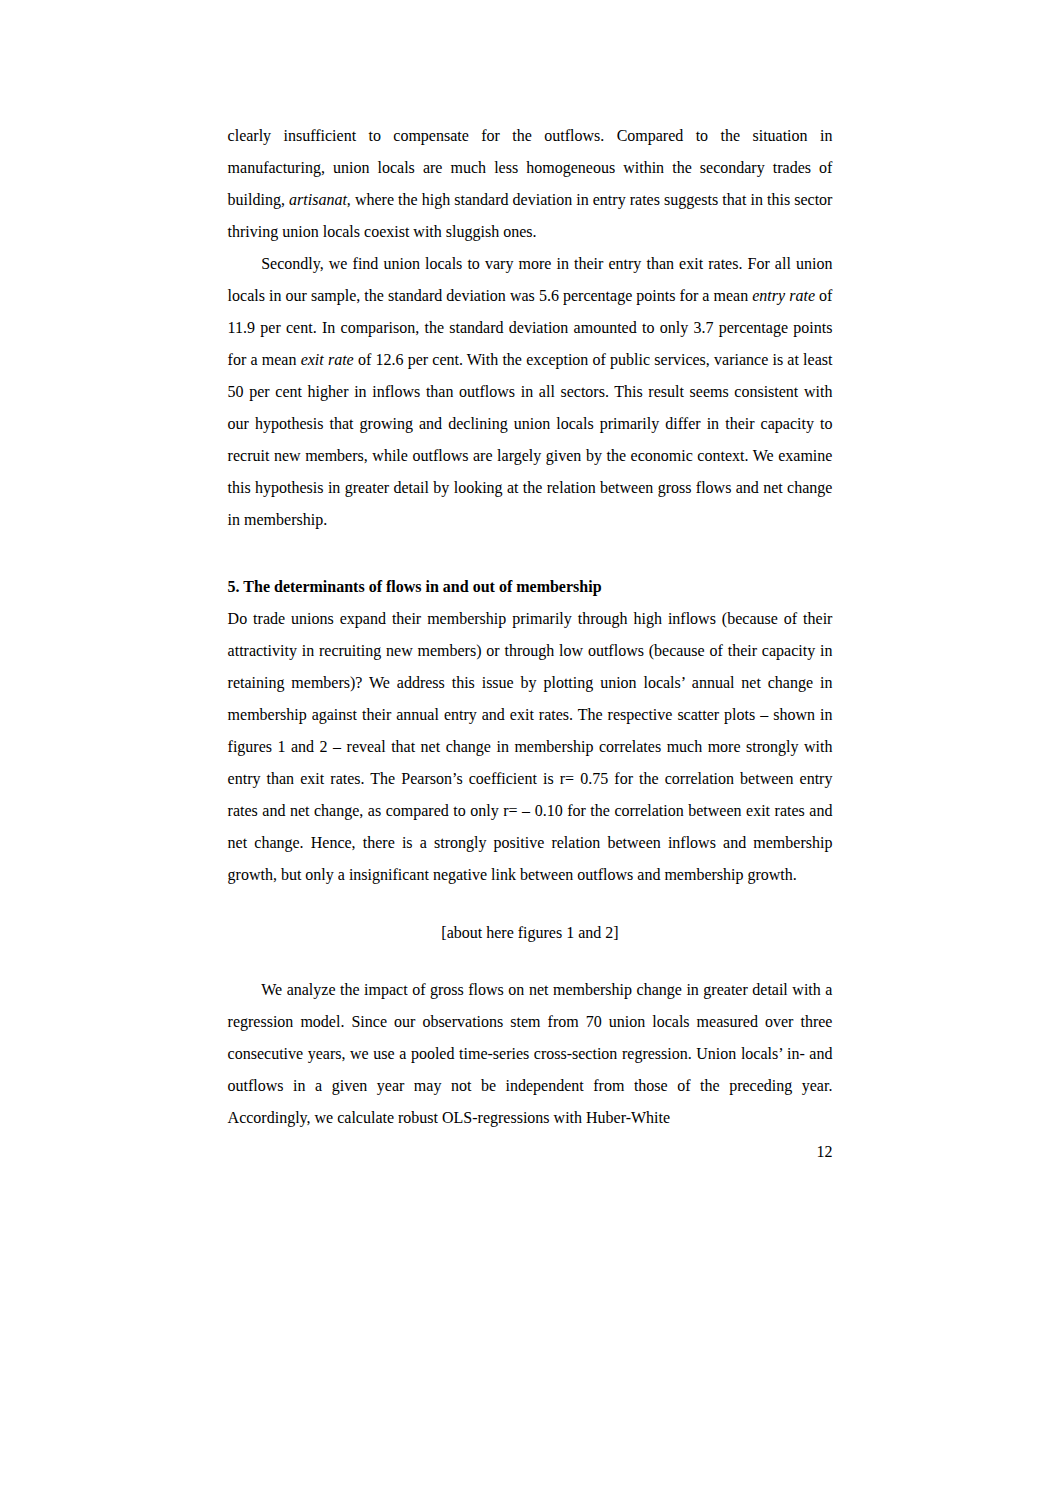clearly insufficient to compensate for the outflows. Compared to the situation in manufacturing, union locals are much less homogeneous within the secondary trades of building, artisanat, where the high standard deviation in entry rates suggests that in this sector thriving union locals coexist with sluggish ones.
Secondly, we find union locals to vary more in their entry than exit rates. For all union locals in our sample, the standard deviation was 5.6 percentage points for a mean entry rate of 11.9 per cent. In comparison, the standard deviation amounted to only 3.7 percentage points for a mean exit rate of 12.6 per cent. With the exception of public services, variance is at least 50 per cent higher in inflows than outflows in all sectors. This result seems consistent with our hypothesis that growing and declining union locals primarily differ in their capacity to recruit new members, while outflows are largely given by the economic context. We examine this hypothesis in greater detail by looking at the relation between gross flows and net change in membership.
5. The determinants of flows in and out of membership
Do trade unions expand their membership primarily through high inflows (because of their attractivity in recruiting new members) or through low outflows (because of their capacity in retaining members)? We address this issue by plotting union locals’ annual net change in membership against their annual entry and exit rates. The respective scatter plots – shown in figures 1 and 2 – reveal that net change in membership correlates much more strongly with entry than exit rates. The Pearson’s coefficient is r= 0.75 for the correlation between entry rates and net change, as compared to only r= – 0.10 for the correlation between exit rates and net change. Hence, there is a strongly positive relation between inflows and membership growth, but only a insignificant negative link between outflows and membership growth.
[about here figures 1 and 2]
We analyze the impact of gross flows on net membership change in greater detail with a regression model. Since our observations stem from 70 union locals measured over three consecutive years, we use a pooled time-series cross-section regression. Union locals’ in- and outflows in a given year may not be independent from those of the preceding year. Accordingly, we calculate robust OLS-regressions with Huber-White
12